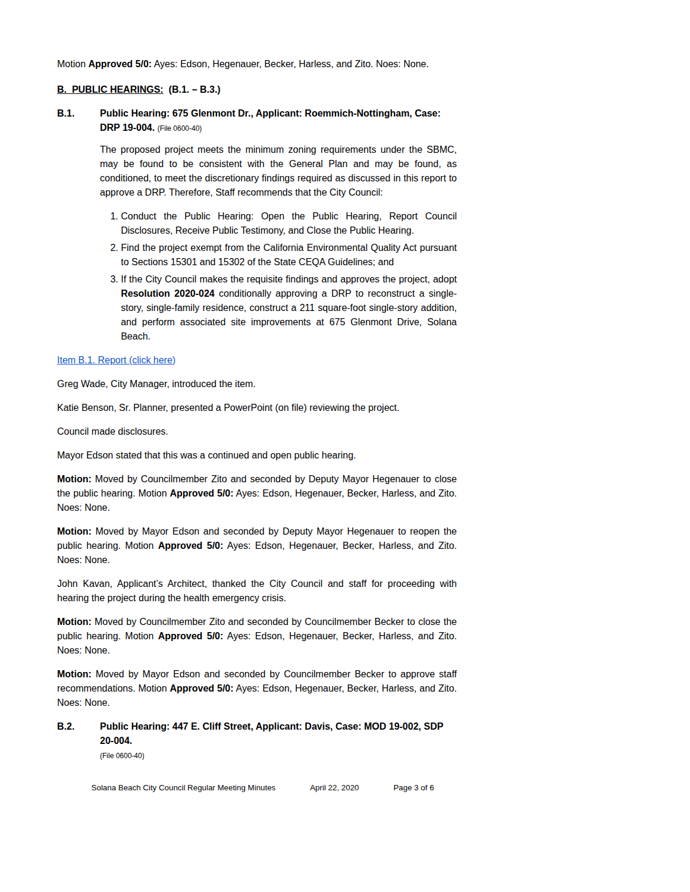Motion Approved 5/0: Ayes: Edson, Hegenauer, Becker, Harless, and Zito. Noes: None.
B. PUBLIC HEARINGS: (B.1. – B.3.)
B.1.
Public Hearing: 675 Glenmont Dr., Applicant: Roemmich-Nottingham, Case: DRP 19-004. (File 0600-40)
The proposed project meets the minimum zoning requirements under the SBMC, may be found to be consistent with the General Plan and may be found, as conditioned, to meet the discretionary findings required as discussed in this report to approve a DRP. Therefore, Staff recommends that the City Council:
Conduct the Public Hearing: Open the Public Hearing, Report Council Disclosures, Receive Public Testimony, and Close the Public Hearing.
Find the project exempt from the California Environmental Quality Act pursuant to Sections 15301 and 15302 of the State CEQA Guidelines; and
If the City Council makes the requisite findings and approves the project, adopt Resolution 2020-024 conditionally approving a DRP to reconstruct a single-story, single-family residence, construct a 211 square-foot single-story addition, and perform associated site improvements at 675 Glenmont Drive, Solana Beach.
Item B.1. Report (click here)
Greg Wade, City Manager, introduced the item.
Katie Benson, Sr. Planner, presented a PowerPoint (on file) reviewing the project.
Council made disclosures.
Mayor Edson stated that this was a continued and open public hearing.
Motion: Moved by Councilmember Zito and seconded by Deputy Mayor Hegenauer to close the public hearing. Motion Approved 5/0: Ayes: Edson, Hegenauer, Becker, Harless, and Zito. Noes: None.
Motion: Moved by Mayor Edson and seconded by Deputy Mayor Hegenauer to reopen the public hearing. Motion Approved 5/0: Ayes: Edson, Hegenauer, Becker, Harless, and Zito. Noes: None.
John Kavan, Applicant’s Architect, thanked the City Council and staff for proceeding with hearing the project during the health emergency crisis.
Motion: Moved by Councilmember Zito and seconded by Councilmember Becker to close the public hearing. Motion Approved 5/0: Ayes: Edson, Hegenauer, Becker, Harless, and Zito. Noes: None.
Motion: Moved by Mayor Edson and seconded by Councilmember Becker to approve staff recommendations. Motion Approved 5/0: Ayes: Edson, Hegenauer, Becker, Harless, and Zito. Noes: None.
B.2.
Public Hearing: 447 E. Cliff Street, Applicant: Davis, Case: MOD 19-002, SDP 20-004.
(File 0600-40)
Solana Beach City Council Regular Meeting Minutes April 22, 2020 Page 3 of 6